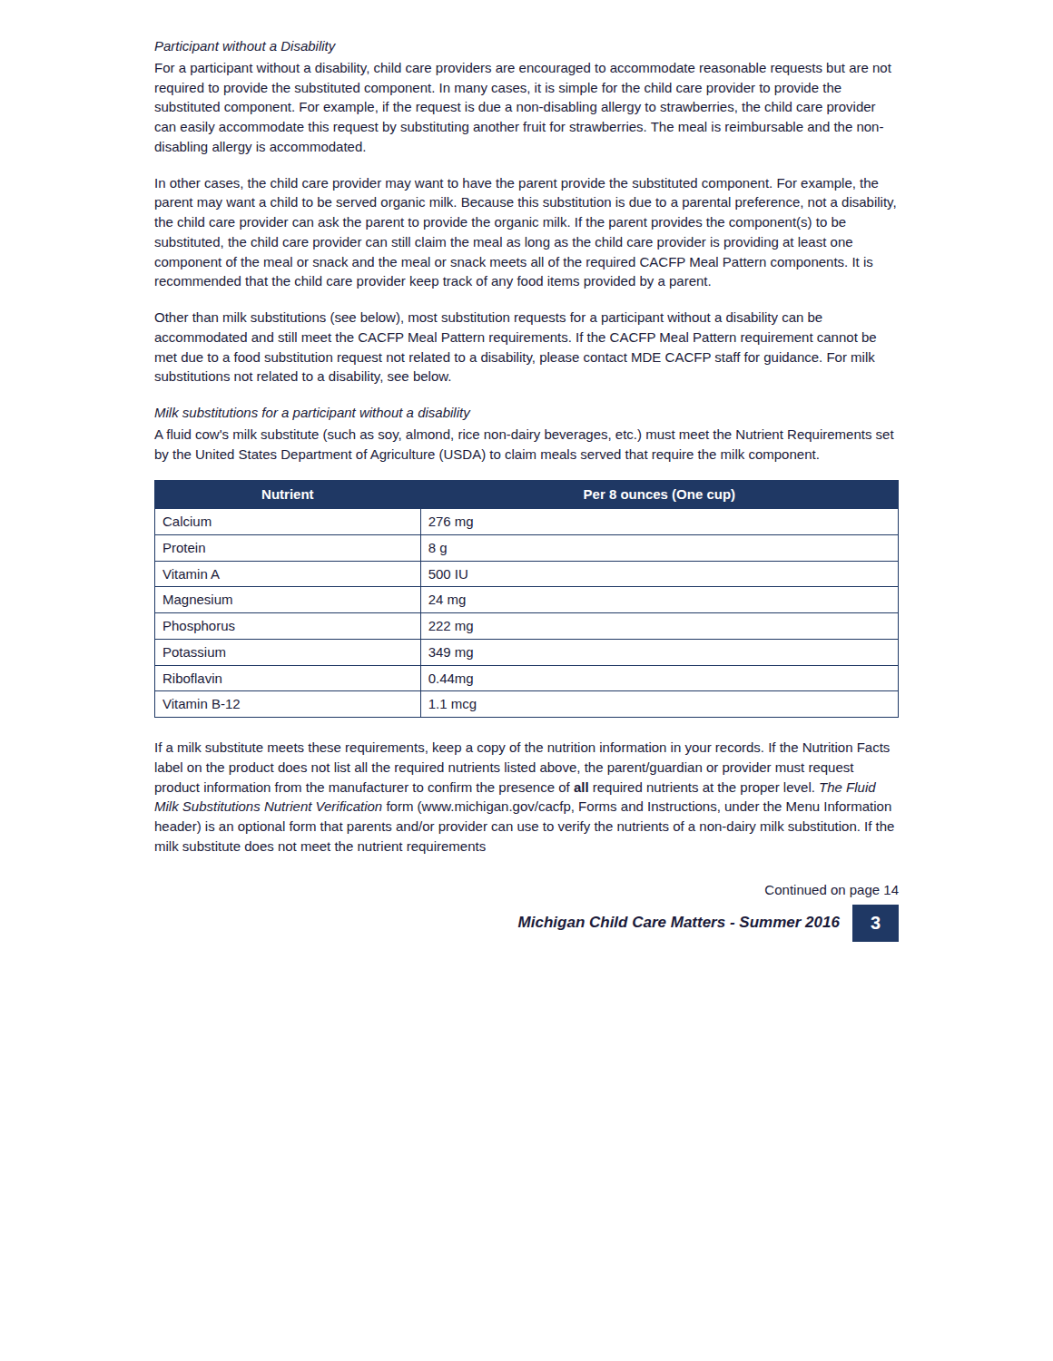Participant without a Disability
For a participant without a disability, child care providers are encouraged to accommodate reasonable requests but are not required to provide the substituted component. In many cases, it is simple for the child care provider to provide the substituted component. For example, if the request is due a non-disabling allergy to strawberries, the child care provider can easily accommodate this request by substituting another fruit for strawberries. The meal is reimbursable and the non-disabling allergy is accommodated.
In other cases, the child care provider may want to have the parent provide the substituted component. For example, the parent may want a child to be served organic milk. Because this substitution is due to a parental preference, not a disability, the child care provider can ask the parent to provide the organic milk. If the parent provides the component(s) to be substituted, the child care provider can still claim the meal as long as the child care provider is providing at least one component of the meal or snack and the meal or snack meets all of the required CACFP Meal Pattern components. It is recommended that the child care provider keep track of any food items provided by a parent.
Other than milk substitutions (see below), most substitution requests for a participant without a disability can be accommodated and still meet the CACFP Meal Pattern requirements. If the CACFP Meal Pattern requirement cannot be met due to a food substitution request not related to a disability, please contact MDE CACFP staff for guidance. For milk substitutions not related to a disability, see below.
Milk substitutions for a participant without a disability
A fluid cow's milk substitute (such as soy, almond, rice non-dairy beverages, etc.) must meet the Nutrient Requirements set by the United States Department of Agriculture (USDA) to claim meals served that require the milk component.
| Nutrient | Per 8 ounces (One cup) |
| --- | --- |
| Calcium | 276 mg |
| Protein | 8 g |
| Vitamin A | 500 IU |
| Magnesium | 24 mg |
| Phosphorus | 222 mg |
| Potassium | 349 mg |
| Riboflavin | 0.44mg |
| Vitamin B-12 | 1.1 mcg |
If a milk substitute meets these requirements, keep a copy of the nutrition information in your records. If the Nutrition Facts label on the product does not list all the required nutrients listed above, the parent/guardian or provider must request product information from the manufacturer to confirm the presence of all required nutrients at the proper level. The Fluid Milk Substitutions Nutrient Verification form (www.michigan.gov/cacfp, Forms and Instructions, under the Menu Information header) is an optional form that parents and/or provider can use to verify the nutrients of a non-dairy milk substitution. If the milk substitute does not meet the nutrient requirements
Continued on page 14
Michigan Child Care Matters - Summer 2016
3